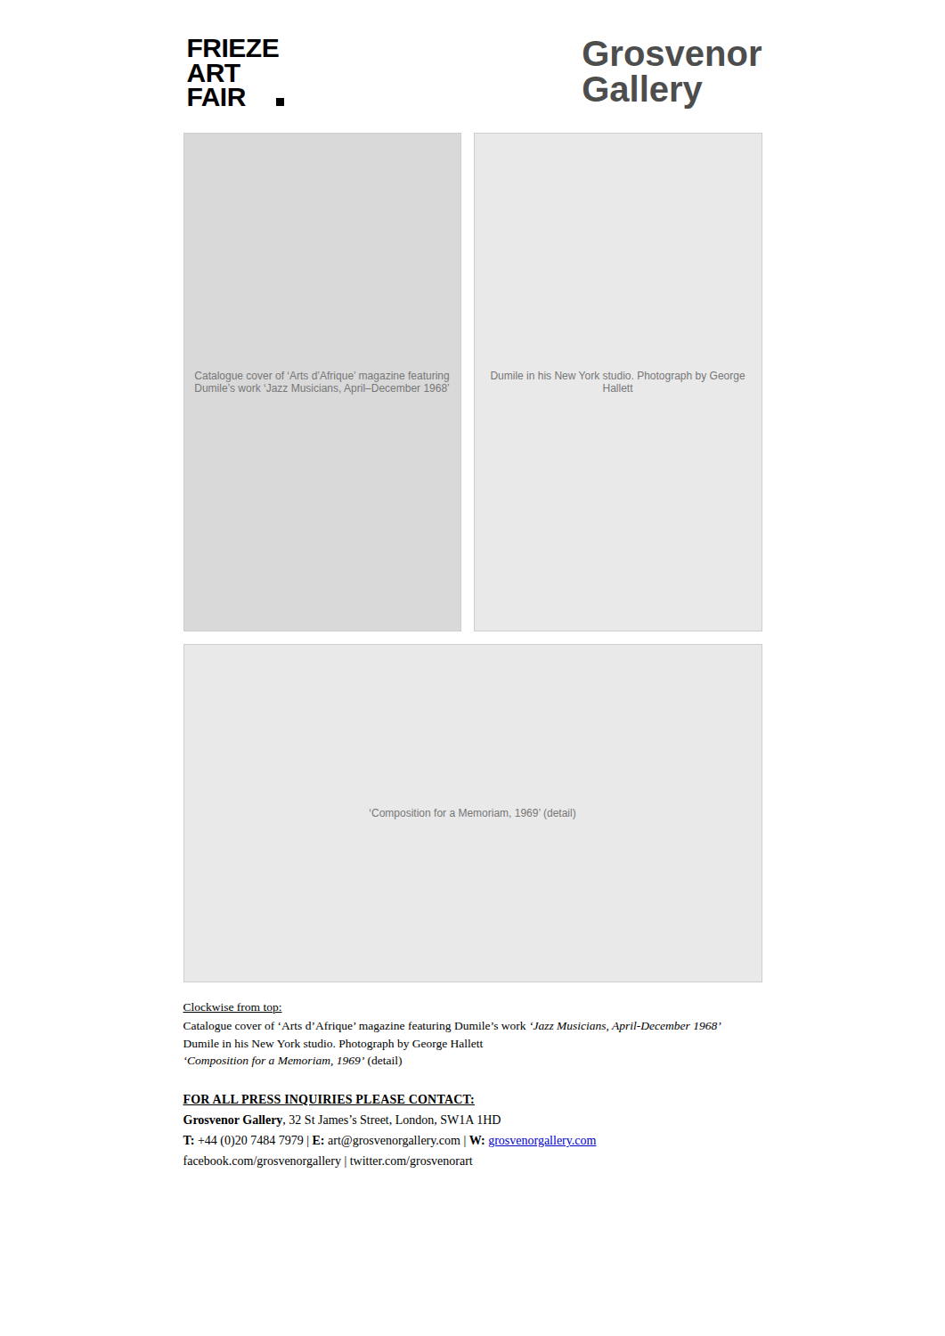FRIEZE ART FAIR
Grosvenor Gallery
Catalogue cover of ‘Arts d’Afrique’ magazine featuring Dumile’s work ‘Jazz Musicians, April–December 1968’
Dumile in his New York studio. Photograph by George Hallett
‘Composition for a Memoriam, 1969’ (detail)
Clockwise from top: Catalogue cover of ‘Arts d’Afrique’ magazine featuring Dumile’s work ‘Jazz Musicians, April-December 1968’
Dumile in his New York studio. Photograph by George Hallett
‘Composition for a Memoriam, 1969’ (detail)
FOR ALL PRESS INQUIRIES PLEASE CONTACT:
Grosvenor Gallery, 32 St James’s Street, London, SW1A 1HD
T: +44 (0)20 7484 7979 | E: art@grosvenorgallery.com | W: grosvenorgallery.com
facebook.com/grosvenorgallery | twitter.com/grosvenorart